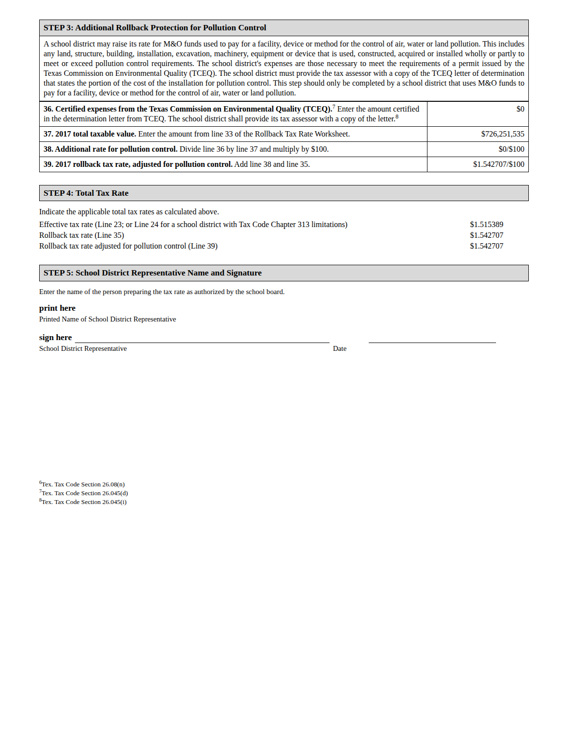STEP 3: Additional Rollback Protection for Pollution Control
A school district may raise its rate for M&O funds used to pay for a facility, device or method for the control of air, water or land pollution. This includes any land, structure, building, installation, excavation, machinery, equipment or device that is used, constructed, acquired or installed wholly or partly to meet or exceed pollution control requirements. The school district's expenses are those necessary to meet the requirements of a permit issued by the Texas Commission on Environmental Quality (TCEQ). The school district must provide the tax assessor with a copy of the TCEQ letter of determination that states the portion of the cost of the installation for pollution control. This step should only be completed by a school district that uses M&O funds to pay for a facility, device or method for the control of air, water or land pollution.
| 36. Certified expenses from the Texas Commission on Environmental Quality (TCEQ). 7 Enter the amount certified in the determination letter from TCEQ. The school district shall provide its tax assessor with a copy of the letter. 8 | $0 |
| 37. 2017 total taxable value. Enter the amount from line 33 of the Rollback Tax Rate Worksheet. | $726,251,535 |
| 38. Additional rate for pollution control. Divide line 36 by line 37 and multiply by $100. | $0/$100 |
| 39. 2017 rollback tax rate, adjusted for pollution control. Add line 38 and line 35. | $1.542707/$100 |
STEP 4: Total Tax Rate
Indicate the applicable total tax rates as calculated above.
Effective tax rate (Line 23; or Line 24 for a school district with Tax Code Chapter 313 limitations) $1.515389
Rollback tax rate (Line 35) $1.542707
Rollback tax rate adjusted for pollution control (Line 39) $1.542707
STEP 5: School District Representative Name and Signature
Enter the name of the person preparing the tax rate as authorized by the school board.
print here
Printed Name of School District Representative
sign here
School District Representative Date
6Tex. Tax Code Section 26.08(n)
7Tex. Tax Code Section 26.045(d)
8Tex. Tax Code Section 26.045(i)